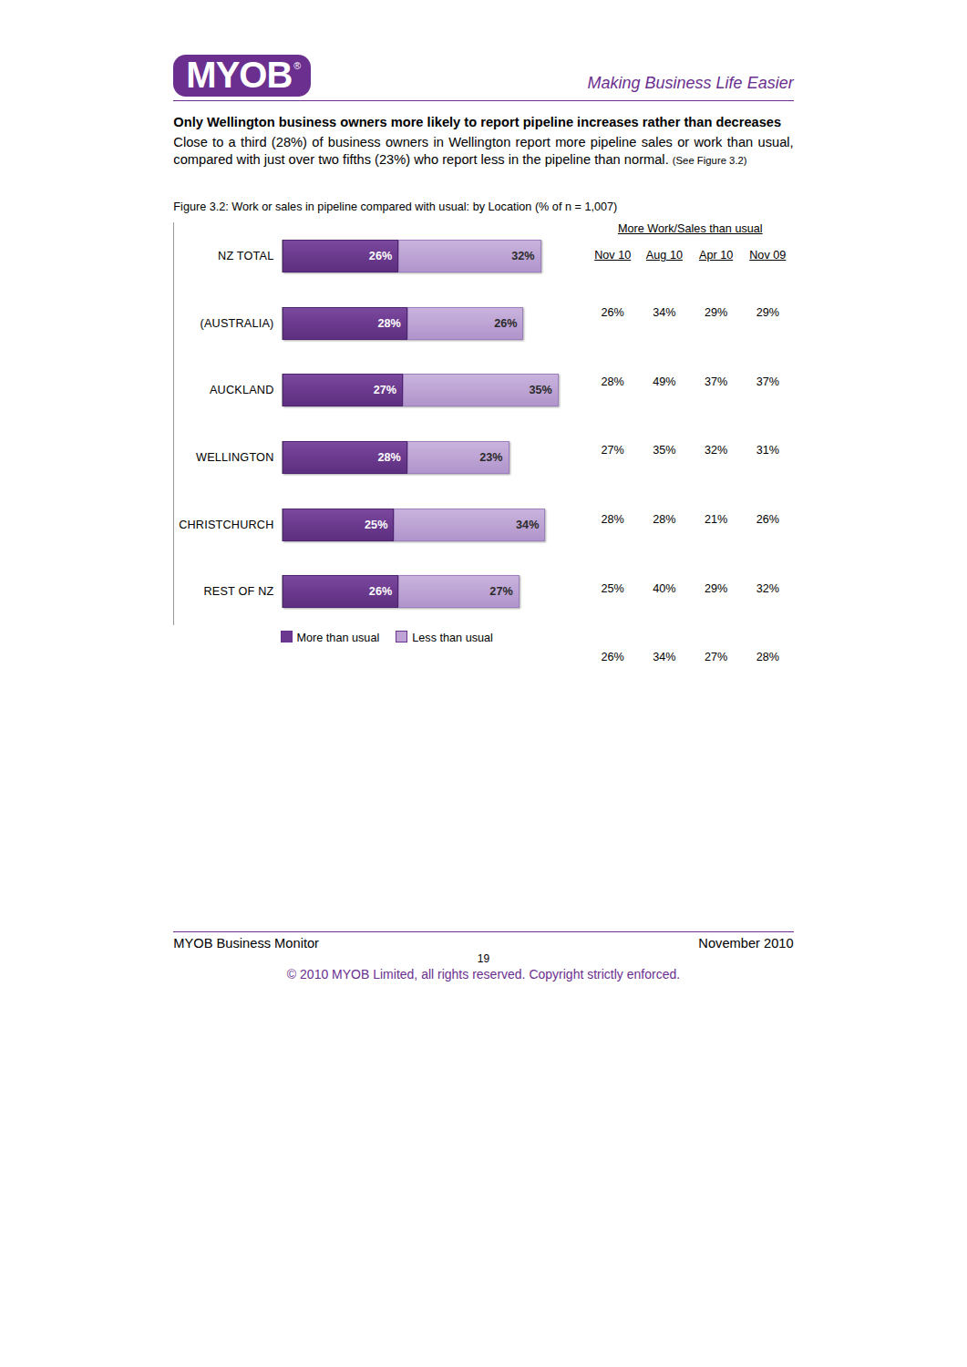MYOB®
Making Business Life Easier
Only Wellington business owners more likely to report pipeline increases rather than decreases
Close to a third (28%) of business owners in Wellington report more pipeline sales or work than usual, compared with just over two fifths (23%) who report less in the pipeline than normal. (See Figure 3.2)
Figure 3.2: Work or sales in pipeline compared with usual: by Location (% of n = 1,007)
NZ TOTAL
26%
32%
(AUSTRALIA)
28%
26%
AUCKLAND
27%
35%
WELLINGTON
28%
23%
CHRISTCHURCH
25%
34%
REST OF NZ
26%
27%
More than usual Less than usual
More Work/Sales than usual
| Nov 10 | Aug 10 | Apr 10 | Nov 09 |
| --- | --- | --- | --- |
| 26% | 34% | 29% | 29% |
| 28% | 49% | 37% | 37% |
| 27% | 35% | 32% | 31% |
| 28% | 28% | 21% | 26% |
| 25% | 40% | 29% | 32% |
| 26% | 34% | 27% | 28% |
MYOB Business Monitor
November 2010
19
© 2010 MYOB Limited, all rights reserved. Copyright strictly enforced.